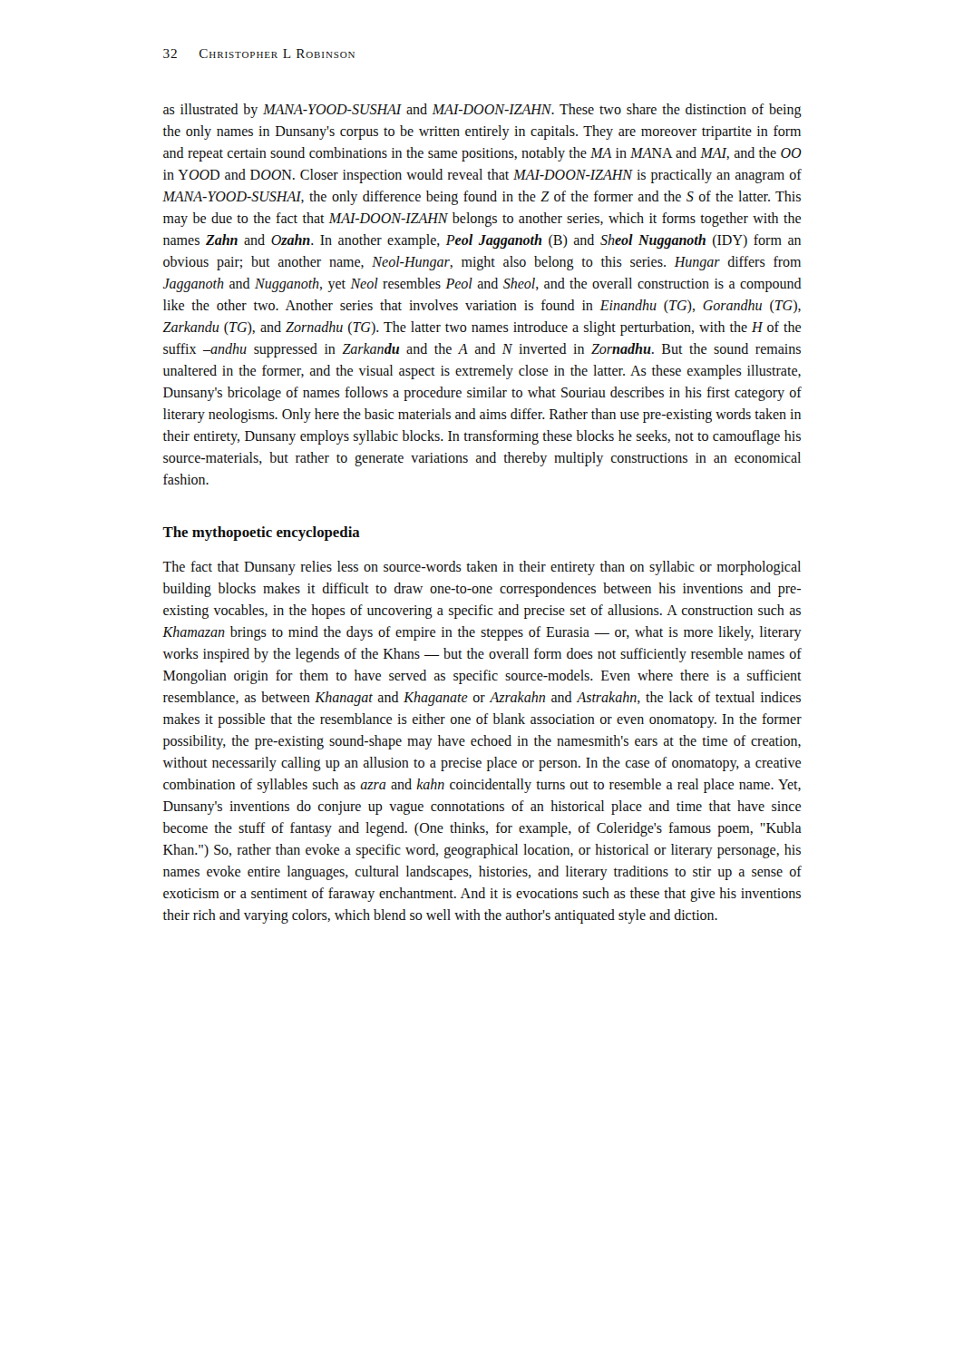32 Christopher L Robinson
as illustrated by MANA-YOOD-SUSHAI and MAI-DOON-IZAHN. These two share the distinction of being the only names in Dunsany's corpus to be written entirely in capitals. They are moreover tripartite in form and repeat certain sound combinations in the same positions, notably the MA in MANA and MAI, and the OO in YOOD and DOON. Closer inspection would reveal that MAI-DOON-IZAHN is practically an anagram of MANA-YOOD-SUSHAI, the only difference being found in the Z of the former and the S of the latter. This may be due to the fact that MAI-DOON-IZAHN belongs to another series, which it forms together with the names Zahn and Ozahn. In another example, Peol Jagganoth (B) and Sh eol N ugganoth (IDY) form an obvious pair; but another name, Neol-Hungar, might also belong to this series. Hungar differs from Jagganoth and Nugganoth, yet Neol resembles Peol and Sheol, and the overall construction is a compound like the other two. Another series that involves variation is found in Einandhu (TG), Gorandhu (TG), Zarkandu (TG), and Zornadhu (TG). The latter two names introduce a slight perturbation, with the H of the suffix –andhu suppressed in Zarkan du and the A and N inverted in Zor nadhu. But the sound remains unaltered in the former, and the visual aspect is extremely close in the latter. As these examples illustrate, Dunsany's bricolage of names follows a procedure similar to what Souriau describes in his first category of literary neologisms. Only here the basic materials and aims differ. Rather than use pre-existing words taken in their entirety, Dunsany employs syllabic blocks. In transforming these blocks he seeks, not to camouflage his source-materials, but rather to generate variations and thereby multiply constructions in an economical fashion.
The mythopoetic encyclopedia
The fact that Dunsany relies less on source-words taken in their entirety than on syllabic or morphological building blocks makes it difficult to draw one-to-one correspondences between his inventions and pre-existing vocables, in the hopes of uncovering a specific and precise set of allusions. A construction such as Khamazan brings to mind the days of empire in the steppes of Eurasia — or, what is more likely, literary works inspired by the legends of the Khans — but the overall form does not sufficiently resemble names of Mongolian origin for them to have served as specific source-models. Even where there is a sufficient resemblance, as between Khanagat and Khaganate or Azrakahn and Astrakahn, the lack of textual indices makes it possible that the resemblance is either one of blank association or even onomatopy. In the former possibility, the pre-existing sound-shape may have echoed in the namesmith's ears at the time of creation, without necessarily calling up an allusion to a precise place or person. In the case of onomatopy, a creative combination of syllables such as azra and kahn coincidentally turns out to resemble a real place name. Yet, Dunsany's inventions do conjure up vague connotations of an historical place and time that have since become the stuff of fantasy and legend. (One thinks, for example, of Coleridge's famous poem, "Kubla Khan.") So, rather than evoke a specific word, geographical location, or historical or literary personage, his names evoke entire languages, cultural landscapes, histories, and literary traditions to stir up a sense of exoticism or a sentiment of faraway enchantment. And it is evocations such as these that give his inventions their rich and varying colors, which blend so well with the author's antiquated style and diction.